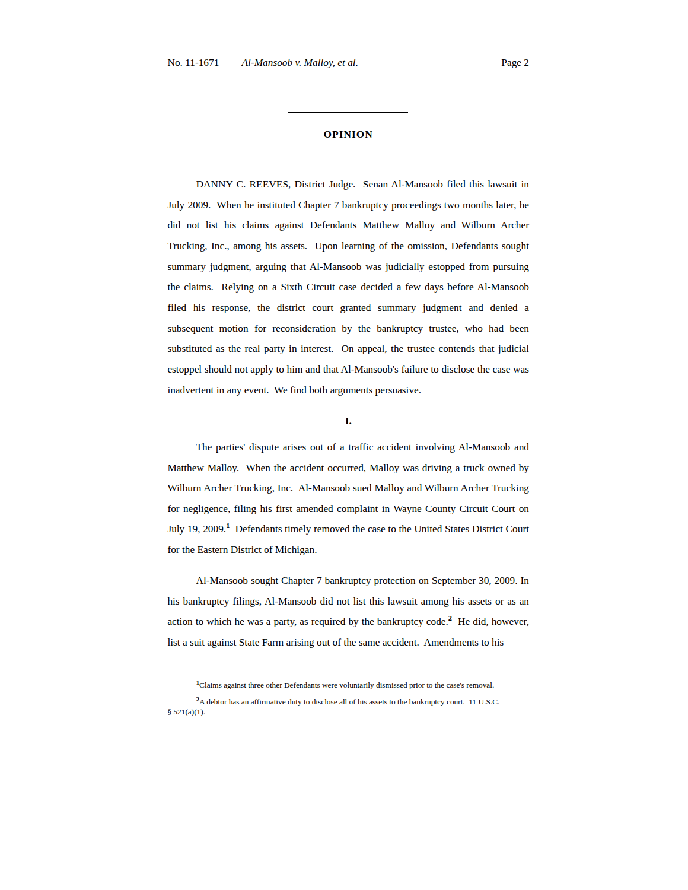No. 11-1671Al-Mansoob v. Malloy, et al.
Page 2
OPINION
DANNY C. REEVES, District Judge. Senan Al-Mansoob filed this lawsuit in July 2009. When he instituted Chapter 7 bankruptcy proceedings two months later, he did not list his claims against Defendants Matthew Malloy and Wilburn Archer Trucking, Inc., among his assets. Upon learning of the omission, Defendants sought summary judgment, arguing that Al-Mansoob was judicially estopped from pursuing the claims. Relying on a Sixth Circuit case decided a few days before Al-Mansoob filed his response, the district court granted summary judgment and denied a subsequent motion for reconsideration by the bankruptcy trustee, who had been substituted as the real party in interest. On appeal, the trustee contends that judicial estoppel should not apply to him and that Al-Mansoob's failure to disclose the case was inadvertent in any event. We find both arguments persuasive.
I.
The parties' dispute arises out of a traffic accident involving Al-Mansoob and Matthew Malloy. When the accident occurred, Malloy was driving a truck owned by Wilburn Archer Trucking, Inc. Al-Mansoob sued Malloy and Wilburn Archer Trucking for negligence, filing his first amended complaint in Wayne County Circuit Court on July 19, 2009.1 Defendants timely removed the case to the United States District Court for the Eastern District of Michigan.
Al-Mansoob sought Chapter 7 bankruptcy protection on September 30, 2009. In his bankruptcy filings, Al-Mansoob did not list this lawsuit among his assets or as an action to which he was a party, as required by the bankruptcy code.2 He did, however, list a suit against State Farm arising out of the same accident. Amendments to his
1 Claims against three other Defendants were voluntarily dismissed prior to the case's removal.
2 A debtor has an affirmative duty to disclose all of his assets to the bankruptcy court. 11 U.S.C. § 521(a)(1).